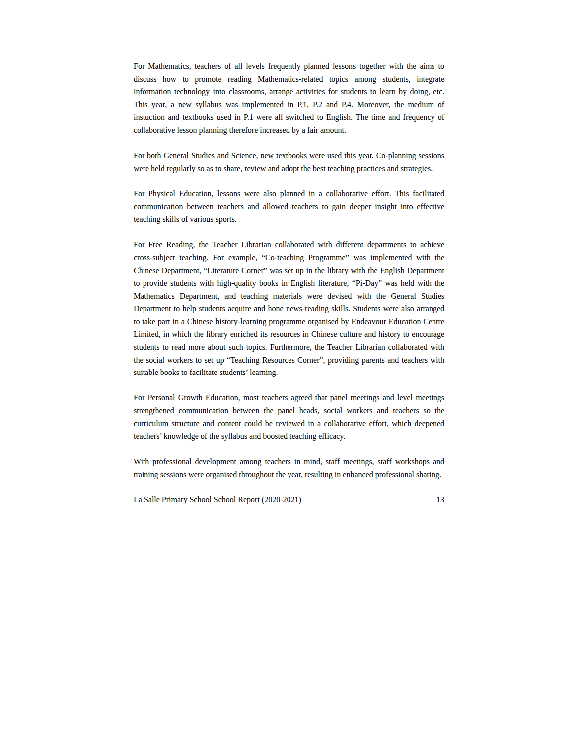For Mathematics, teachers of all levels frequently planned lessons together with the aims to discuss how to promote reading Mathematics-related topics among students, integrate information technology into classrooms, arrange activities for students to learn by doing, etc. This year, a new syllabus was implemented in P.1, P.2 and P.4. Moreover, the medium of instuction and textbooks used in P.1 were all switched to English. The time and frequency of collaborative lesson planning therefore increased by a fair amount.
For both General Studies and Science, new textbooks were used this year. Co-planning sessions were held regularly so as to share, review and adopt the best teaching practices and strategies.
For Physical Education, lessons were also planned in a collaborative effort. This facilitated communication between teachers and allowed teachers to gain deeper insight into effective teaching skills of various sports.
For Free Reading, the Teacher Librarian collaborated with different departments to achieve cross-subject teaching. For example, “Co-teaching Programme” was implemented with the Chinese Department, “Literature Corner” was set up in the library with the English Department to provide students with high-quality books in English literature, “Pi-Day” was held with the Mathematics Department, and teaching materials were devised with the General Studies Department to help students acquire and hone news-reading skills. Students were also arranged to take part in a Chinese history-learning programme organised by Endeavour Education Centre Limited, in which the library enriched its resources in Chinese culture and history to encourage students to read more about such topics. Furthermore, the Teacher Librarian collaborated with the social workers to set up “Teaching Resources Corner”, providing parents and teachers with suitable books to facilitate students’ learning.
For Personal Growth Education, most teachers agreed that panel meetings and level meetings strengthened communication between the panel heads, social workers and teachers so the curriculum structure and content could be reviewed in a collaborative effort, which deepened teachers’ knowledge of the syllabus and boosted teaching efficacy.
With professional development among teachers in mind, staff meetings, staff workshops and training sessions were organised throughout the year, resulting in enhanced professional sharing.
La Salle Primary School School Report (2020-2021) 13